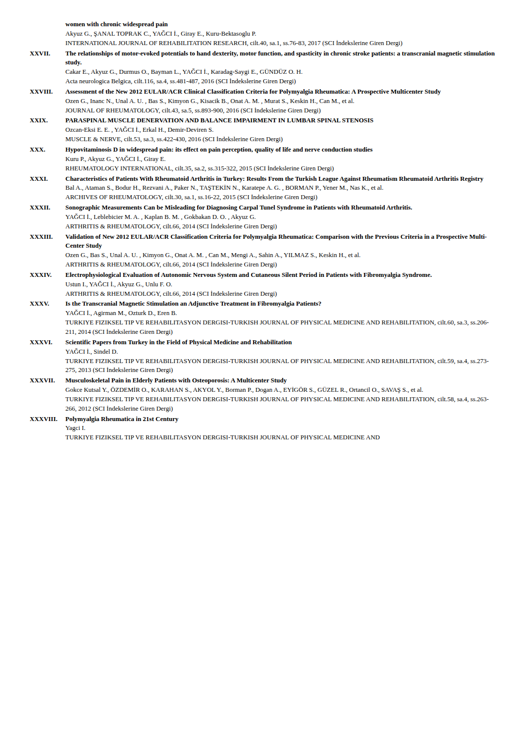| | women with chronic widespread pain Akyuz G., ŞANAL TOPRAK C., YAĞCI İ., Giray E., Kuru-Bektasoglu P. INTERNATIONAL JOURNAL OF REHABILITATION RESEARCH, cilt.40, sa.1, ss.76-83, 2017 (SCI İndekslerine Giren Dergi) |
| XXVII. | The relationships of motor-evoked potentials to hand dexterity, motor function, and spasticity in chronic stroke patients: a transcranial magnetic stimulation study. Cakar E., Akyuz G., Durmus O., Bayman L., YAĞCI İ., Karadag-Saygi E., GÜNDÜZ O. H. Acta neurologica Belgica, cilt.116, sa.4, ss.481-487, 2016 (SCI İndekslerine Giren Dergi) |
| XXVIII. | Assessment of the New 2012 EULAR/ACR Clinical Classification Criteria for Polymyalgia Rheumatica: A Prospective Multicenter Study Ozen G., Inanc N., Unal A. U. , Bas S., Kimyon G., Kisacik B., Onat A. M. , Murat S., Keskin H., Can M., et al. JOURNAL OF RHEUMATOLOGY, cilt.43, sa.5, ss.893-900, 2016 (SCI İndekslerine Giren Dergi) |
| XXIX. | PARASPINAL MUSCLE DENERVATION AND BALANCE IMPAIRMENT IN LUMBAR SPINAL STENOSIS Ozcan-Eksi E. E. , YAĞCI İ., Erkal H., Demir-Deviren S. MUSCLE & NERVE, cilt.53, sa.3, ss.422-430, 2016 (SCI İndekslerine Giren Dergi) |
| XXX. | Hypovitaminosis D in widespread pain: its effect on pain perception, quality of life and nerve conduction studies Kuru P., Akyuz G., YAĞCI İ., Giray E. RHEUMATOLOGY INTERNATIONAL, cilt.35, sa.2, ss.315-322, 2015 (SCI İndekslerine Giren Dergi) |
| XXXI. | Characteristics of Patients With Rheumatoid Arthritis in Turkey: Results From the Turkish League Against Rheumatism Rheumatoid Arthritis Registry Bal A., Ataman S., Bodur H., Rezvani A., Paker N., TAŞTEKİN N., Karatepe A. G. , BORMAN P., Yener M., Nas K., et al. ARCHIVES OF RHEUMATOLOGY, cilt.30, sa.1, ss.16-22, 2015 (SCI İndekslerine Giren Dergi) |
| XXXII. | Sonographic Measurements Can be Misleading for Diagnosing Carpal Tunel Syndrome in Patients with Rheumatoid Arthritis. YAĞCI İ., Leblebicier M. A. , Kaplan B. M. , Gokbakan D. O. , Akyuz G. ARTHRITIS & RHEUMATOLOGY, cilt.66, 2014 (SCI İndekslerine Giren Dergi) |
| XXXIII. | Validation of New 2012 EULAR/ACR Classification Criteria for Polymyalgia Rheumatica: Comparison with the Previous Criteria in a Prospective Multi-Center Study Ozen G., Bas S., Unal A. U. , Kimyon G., Onat A. M. , Can M., Mengi A., Sahin A., YILMAZ S., Keskin H., et al. ARTHRITIS & RHEUMATOLOGY, cilt.66, 2014 (SCI İndekslerine Giren Dergi) |
| XXXIV. | Electrophysiological Evaluation of Autonomic Nervous System and Cutaneous Silent Period in Patients with Fibromyalgia Syndrome. Ustun I., YAĞCI İ., Akyuz G., Unlu F. O. ARTHRITIS & RHEUMATOLOGY, cilt.66, 2014 (SCI İndekslerine Giren Dergi) |
| XXXV. | Is the Transcranial Magnetic Stimulation an Adjunctive Treatment in Fibromyalgia Patients? YAĞCI İ., Agirman M., Ozturk D., Eren B. TURKIYE FIZIKSEL TIP VE REHABILITASYON DERGISI-TURKISH JOURNAL OF PHYSICAL MEDICINE AND REHABILITATION, cilt.60, sa.3, ss.206-211, 2014 (SCI İndekslerine Giren Dergi) |
| XXXVI. | Scientific Papers from Turkey in the Field of Physical Medicine and Rehabilitation YAĞCI İ., Sindel D. TURKIYE FIZIKSEL TIP VE REHABILITASYON DERGISI-TURKISH JOURNAL OF PHYSICAL MEDICINE AND REHABILITATION, cilt.59, sa.4, ss.273-275, 2013 (SCI İndekslerine Giren Dergi) |
| XXXVII. | Musculoskeletal Pain in Elderly Patients with Osteoporosis: A Multicenter Study Gokce Kutsal Y., ÖZDEMİR O., KARAHAN S., AKYOL Y., Borman P., Dogan A., EYİGÖR S., GÜZEL R., Ortancil O., SAVAŞ S., et al. TURKIYE FIZIKSEL TIP VE REHABILITASYON DERGISI-TURKISH JOURNAL OF PHYSICAL MEDICINE AND REHABILITATION, cilt.58, sa.4, ss.263-266, 2012 (SCI İndekslerine Giren Dergi) |
| XXXVIII. | Polymyalgia Rheumatica in 21st Century Yagci I. TURKIYE FIZIKSEL TIP VE REHABILITASYON DERGISI-TURKISH JOURNAL OF PHYSICAL MEDICINE AND |